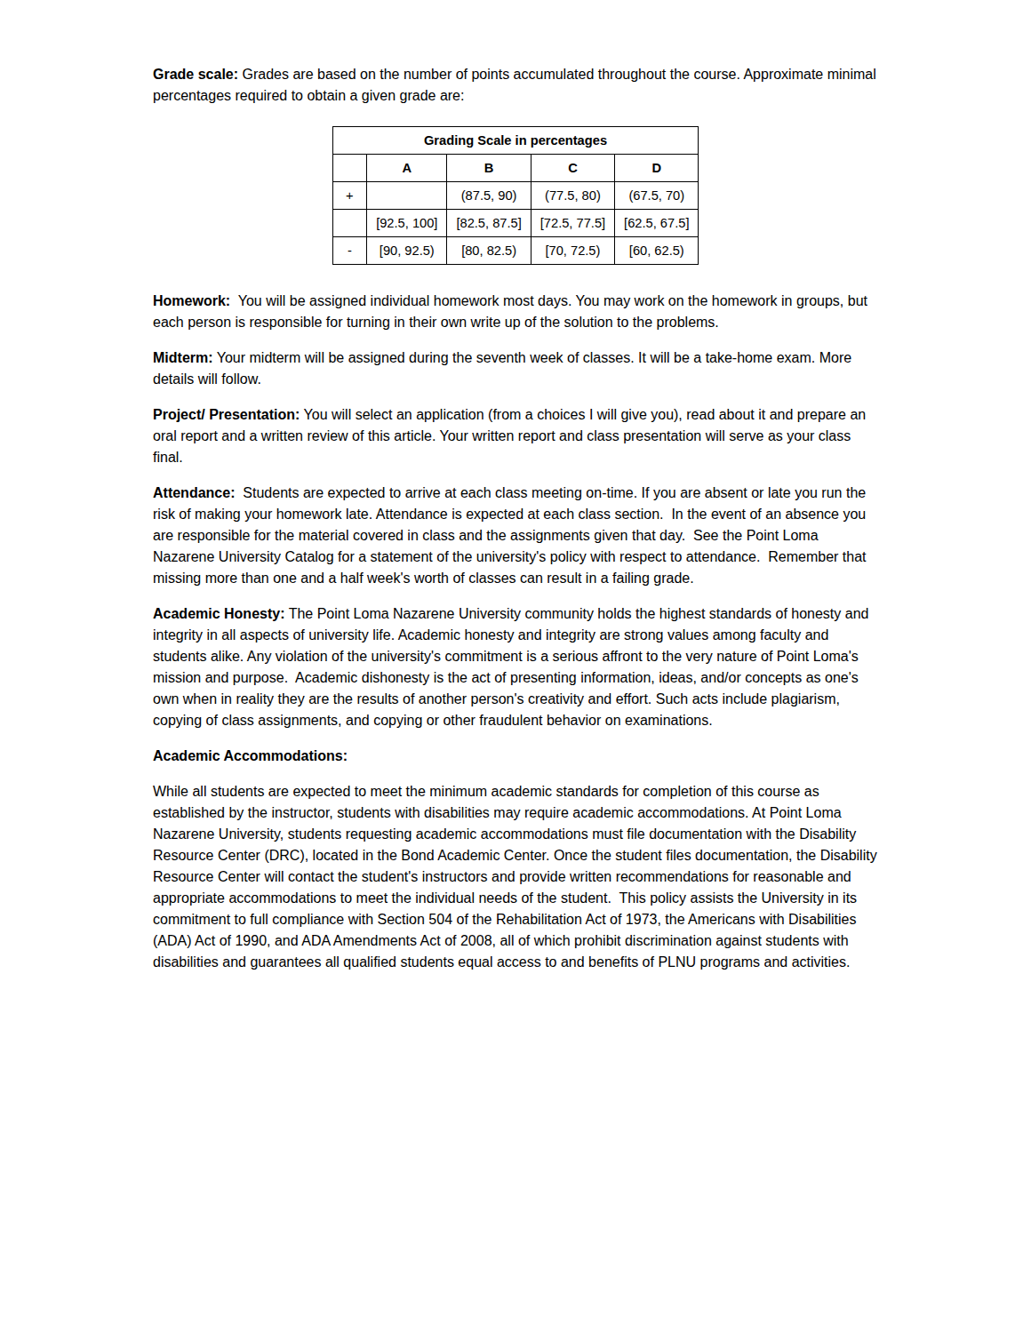Grade scale: Grades are based on the number of points accumulated throughout the course. Approximate minimal percentages required to obtain a given grade are:
Grading Scale in percentages
| | A | B | C | D |
| --- | --- | --- | --- | --- |
| + | | (87.5, 90) | (77.5, 80) | (67.5, 70) |
| | [92.5, 100] | [82.5, 87.5] | [72.5, 77.5] | [62.5, 67.5] |
| - | [90, 92.5) | [80, 82.5) | [70, 72.5) | [60, 62.5) |
Homework: You will be assigned individual homework most days. You may work on the homework in groups, but each person is responsible for turning in their own write up of the solution to the problems.
Midterm: Your midterm will be assigned during the seventh week of classes. It will be a take-home exam. More details will follow.
Project/ Presentation: You will select an application (from a choices I will give you), read about it and prepare an oral report and a written review of this article. Your written report and class presentation will serve as your class final.
Attendance: Students are expected to arrive at each class meeting on-time. If you are absent or late you run the risk of making your homework late. Attendance is expected at each class section. In the event of an absence you are responsible for the material covered in class and the assignments given that day. See the Point Loma Nazarene University Catalog for a statement of the university's policy with respect to attendance. Remember that missing more than one and a half week's worth of classes can result in a failing grade.
Academic Honesty: The Point Loma Nazarene University community holds the highest standards of honesty and integrity in all aspects of university life. Academic honesty and integrity are strong values among faculty and students alike. Any violation of the university's commitment is a serious affront to the very nature of Point Loma's mission and purpose. Academic dishonesty is the act of presenting information, ideas, and/or concepts as one's own when in reality they are the results of another person's creativity and effort. Such acts include plagiarism, copying of class assignments, and copying or other fraudulent behavior on examinations.
Academic Accommodations:
While all students are expected to meet the minimum academic standards for completion of this course as established by the instructor, students with disabilities may require academic accommodations. At Point Loma Nazarene University, students requesting academic accommodations must file documentation with the Disability Resource Center (DRC), located in the Bond Academic Center. Once the student files documentation, the Disability Resource Center will contact the student's instructors and provide written recommendations for reasonable and appropriate accommodations to meet the individual needs of the student. This policy assists the University in its commitment to full compliance with Section 504 of the Rehabilitation Act of 1973, the Americans with Disabilities (ADA) Act of 1990, and ADA Amendments Act of 2008, all of which prohibit discrimination against students with disabilities and guarantees all qualified students equal access to and benefits of PLNU programs and activities.